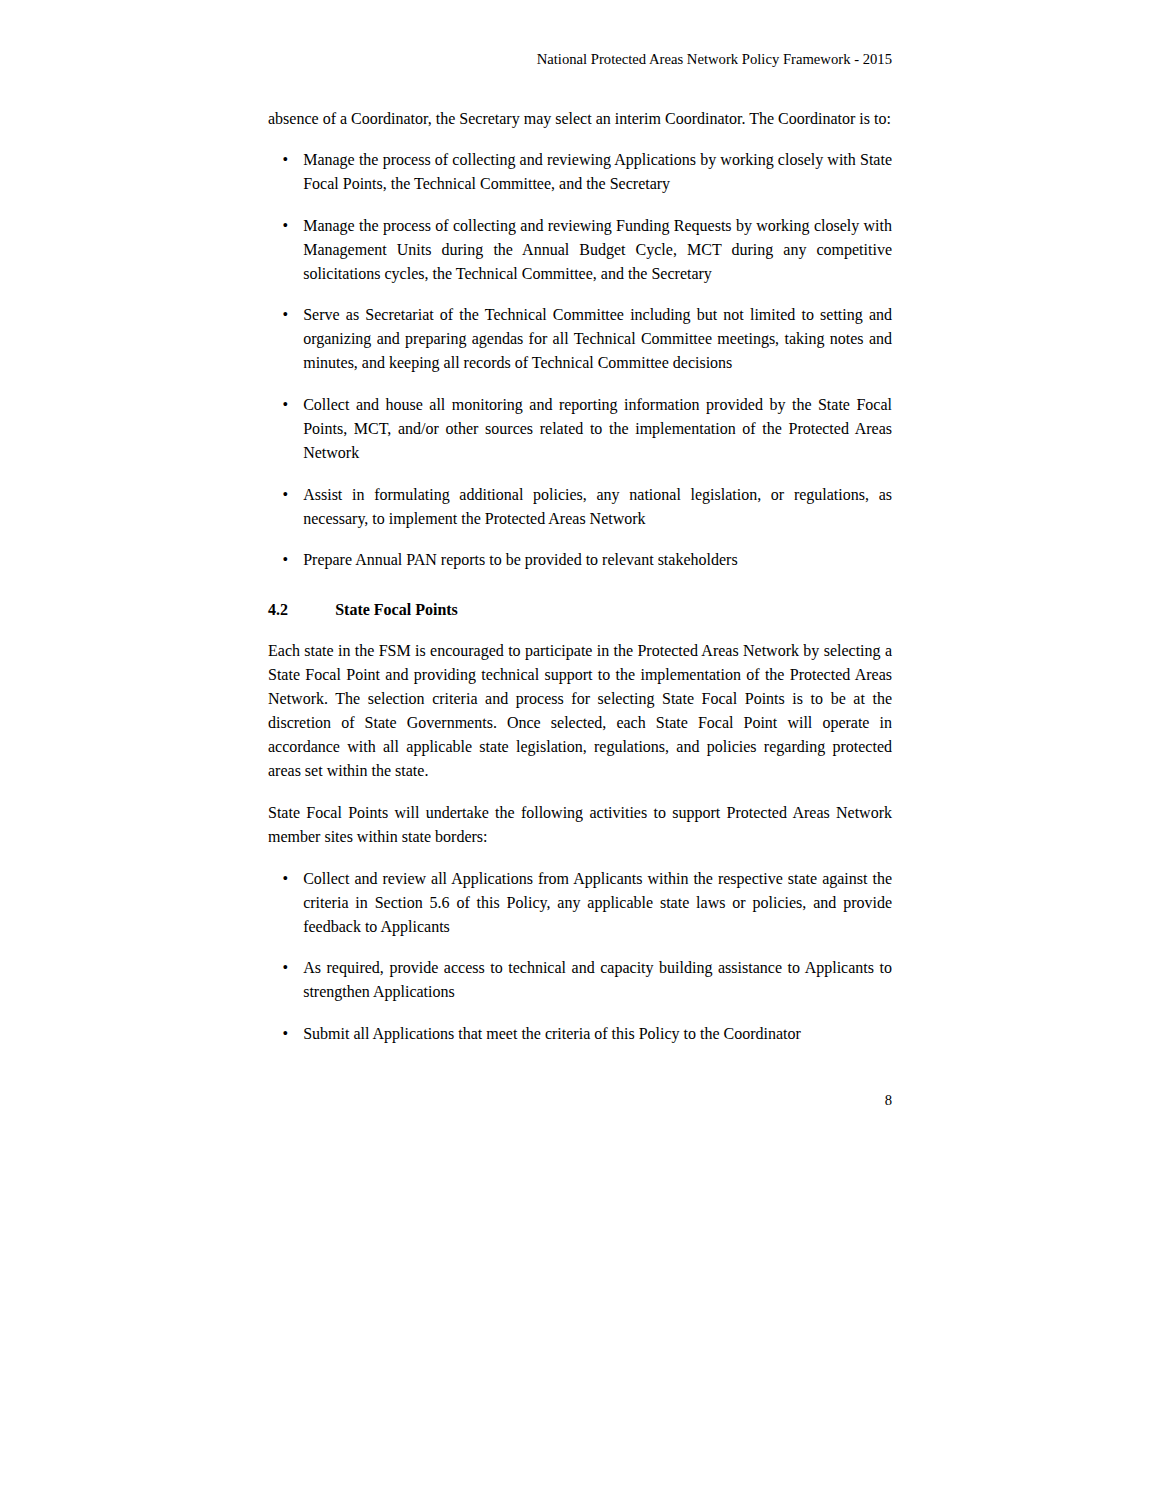National Protected Areas Network Policy Framework - 2015
absence of a Coordinator, the Secretary may select an interim Coordinator. The Coordinator is to:
Manage the process of collecting and reviewing Applications by working closely with State Focal Points, the Technical Committee, and the Secretary
Manage the process of collecting and reviewing Funding Requests by working closely with Management Units during the Annual Budget Cycle, MCT during any competitive solicitations cycles, the Technical Committee, and the Secretary
Serve as Secretariat of the Technical Committee including but not limited to setting and organizing and preparing agendas for all Technical Committee meetings, taking notes and minutes, and keeping all records of Technical Committee decisions
Collect and house all monitoring and reporting information provided by the State Focal Points, MCT, and/or other sources related to the implementation of the Protected Areas Network
Assist in formulating additional policies, any national legislation, or regulations, as necessary, to implement the Protected Areas Network
Prepare Annual PAN reports to be provided to relevant stakeholders
4.2 State Focal Points
Each state in the FSM is encouraged to participate in the Protected Areas Network by selecting a State Focal Point and providing technical support to the implementation of the Protected Areas Network. The selection criteria and process for selecting State Focal Points is to be at the discretion of State Governments. Once selected, each State Focal Point will operate in accordance with all applicable state legislation, regulations, and policies regarding protected areas set within the state.
State Focal Points will undertake the following activities to support Protected Areas Network member sites within state borders:
Collect and review all Applications from Applicants within the respective state against the criteria in Section 5.6 of this Policy, any applicable state laws or policies, and provide feedback to Applicants
As required, provide access to technical and capacity building assistance to Applicants to strengthen Applications
Submit all Applications that meet the criteria of this Policy to the Coordinator
8